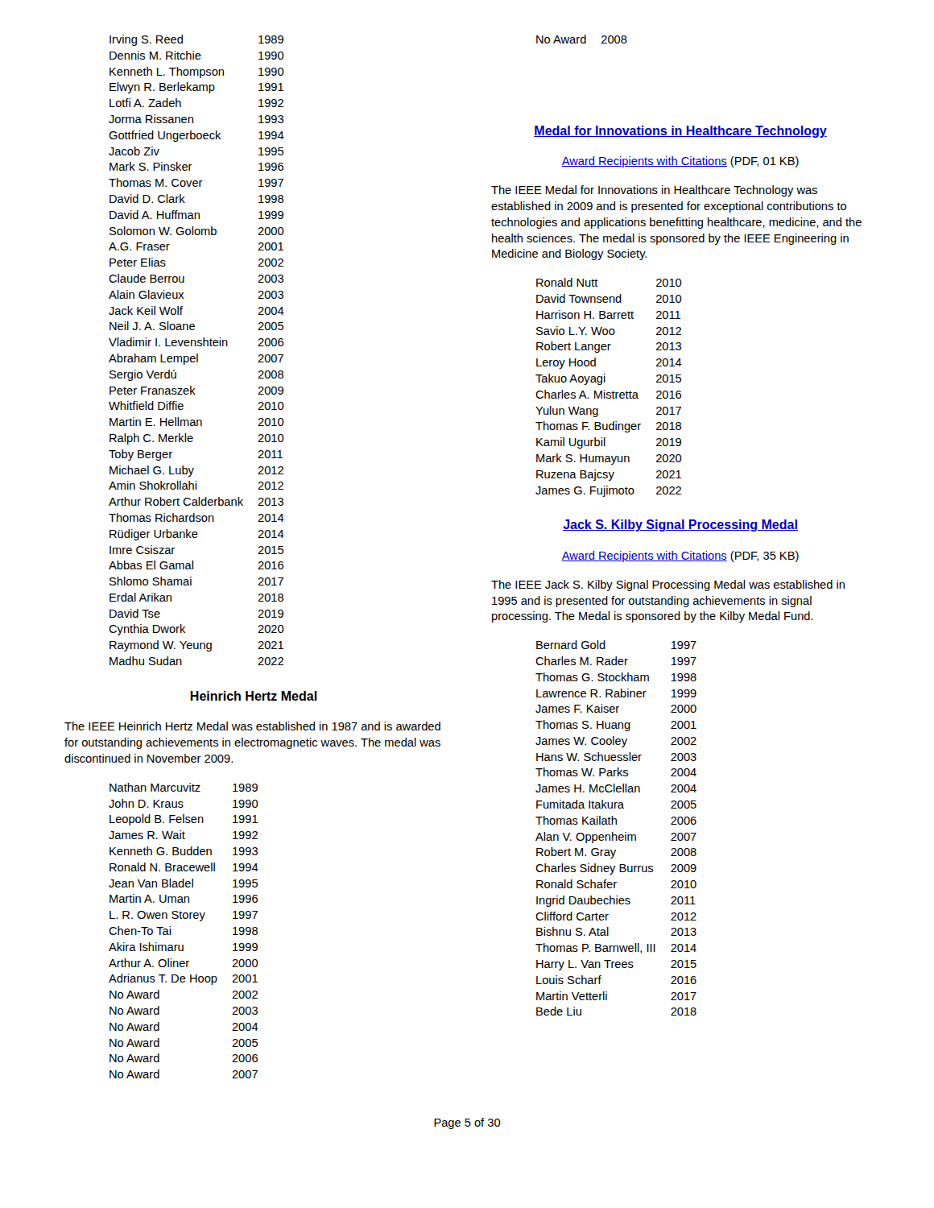| Irving S. Reed | 1989 |
| Dennis M. Ritchie | 1990 |
| Kenneth L. Thompson | 1990 |
| Elwyn R. Berlekamp | 1991 |
| Lotfi A. Zadeh | 1992 |
| Jorma Rissanen | 1993 |
| Gottfried Ungerboeck | 1994 |
| Jacob Ziv | 1995 |
| Mark S. Pinsker | 1996 |
| Thomas M. Cover | 1997 |
| David D. Clark | 1998 |
| David A. Huffman | 1999 |
| Solomon W. Golomb | 2000 |
| A.G. Fraser | 2001 |
| Peter Elias | 2002 |
| Claude Berrou | 2003 |
| Alain Glavieux | 2003 |
| Jack Keil Wolf | 2004 |
| Neil J. A. Sloane | 2005 |
| Vladimir I. Levenshtein | 2006 |
| Abraham Lempel | 2007 |
| Sergio Verdú | 2008 |
| Peter Franaszek | 2009 |
| Whitfield Diffie | 2010 |
| Martin E. Hellman | 2010 |
| Ralph C. Merkle | 2010 |
| Toby Berger | 2011 |
| Michael G. Luby | 2012 |
| Amin Shokrollahi | 2012 |
| Arthur Robert Calderbank | 2013 |
| Thomas Richardson | 2014 |
| Rüdiger Urbanke | 2014 |
| Imre Csiszar | 2015 |
| Abbas El Gamal | 2016 |
| Shlomo Shamai | 2017 |
| Erdal Arikan | 2018 |
| David Tse | 2019 |
| Cynthia Dwork | 2020 |
| Raymond W. Yeung | 2021 |
| Madhu Sudan | 2022 |
Heinrich Hertz Medal
The IEEE Heinrich Hertz Medal was established in 1987 and is awarded for outstanding achievements in electromagnetic waves. The medal was discontinued in November 2009.
| Nathan Marcuvitz | 1989 |
| John D. Kraus | 1990 |
| Leopold B. Felsen | 1991 |
| James R. Wait | 1992 |
| Kenneth G. Budden | 1993 |
| Ronald N. Bracewell | 1994 |
| Jean Van Bladel | 1995 |
| Martin A. Uman | 1996 |
| L. R. Owen Storey | 1997 |
| Chen-To Tai | 1998 |
| Akira Ishimaru | 1999 |
| Arthur A. Oliner | 2000 |
| Adrianus T. De Hoop | 2001 |
| No Award | 2002 |
| No Award | 2003 |
| No Award | 2004 |
| No Award | 2005 |
| No Award | 2006 |
| No Award | 2007 |
| No Award | 2008 |
Medal for Innovations in Healthcare Technology
Award Recipients with Citations (PDF, 01 KB)
The IEEE Medal for Innovations in Healthcare Technology was established in 2009 and is presented for exceptional contributions to technologies and applications benefitting healthcare, medicine, and the health sciences. The medal is sponsored by the IEEE Engineering in Medicine and Biology Society.
| Ronald Nutt | 2010 |
| David Townsend | 2010 |
| Harrison H. Barrett | 2011 |
| Savio L.Y. Woo | 2012 |
| Robert Langer | 2013 |
| Leroy Hood | 2014 |
| Takuo Aoyagi | 2015 |
| Charles A. Mistretta | 2016 |
| Yulun Wang | 2017 |
| Thomas F. Budinger | 2018 |
| Kamil Ugurbil | 2019 |
| Mark S. Humayun | 2020 |
| Ruzena Bajcsy | 2021 |
| James G. Fujimoto | 2022 |
Jack S. Kilby Signal Processing Medal
Award Recipients with Citations (PDF, 35 KB)
The IEEE Jack S. Kilby Signal Processing Medal was established in 1995 and is presented for outstanding achievements in signal processing. The Medal is sponsored by the Kilby Medal Fund.
| Bernard Gold | 1997 |
| Charles M. Rader | 1997 |
| Thomas G. Stockham | 1998 |
| Lawrence R. Rabiner | 1999 |
| James F. Kaiser | 2000 |
| Thomas S. Huang | 2001 |
| James W. Cooley | 2002 |
| Hans W. Schuessler | 2003 |
| Thomas W. Parks | 2004 |
| James H. McClellan | 2004 |
| Fumitada Itakura | 2005 |
| Thomas Kailath | 2006 |
| Alan V. Oppenheim | 2007 |
| Robert M. Gray | 2008 |
| Charles Sidney Burrus | 2009 |
| Ronald Schafer | 2010 |
| Ingrid Daubechies | 2011 |
| Clifford Carter | 2012 |
| Bishnu S. Atal | 2013 |
| Thomas P. Barnwell, III | 2014 |
| Harry L. Van Trees | 2015 |
| Louis Scharf | 2016 |
| Martin Vetterli | 2017 |
| Bede Liu | 2018 |
Page 5 of 30